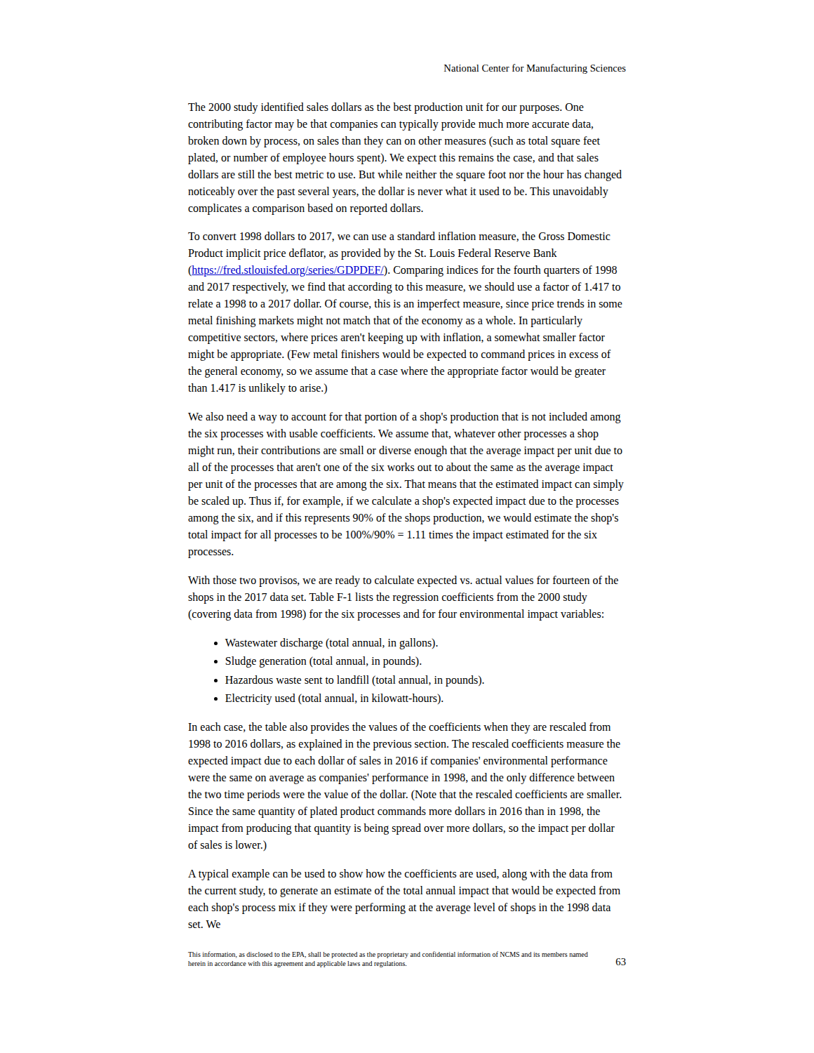National Center for Manufacturing Sciences
The 2000 study identified sales dollars as the best production unit for our purposes. One contributing factor may be that companies can typically provide much more accurate data, broken down by process, on sales than they can on other measures (such as total square feet plated, or number of employee hours spent). We expect this remains the case, and that sales dollars are still the best metric to use. But while neither the square foot nor the hour has changed noticeably over the past several years, the dollar is never what it used to be. This unavoidably complicates a comparison based on reported dollars.
To convert 1998 dollars to 2017, we can use a standard inflation measure, the Gross Domestic Product implicit price deflator, as provided by the St. Louis Federal Reserve Bank (https://fred.stlouisfed.org/series/GDPDEF/). Comparing indices for the fourth quarters of 1998 and 2017 respectively, we find that according to this measure, we should use a factor of 1.417 to relate a 1998 to a 2017 dollar. Of course, this is an imperfect measure, since price trends in some metal finishing markets might not match that of the economy as a whole. In particularly competitive sectors, where prices aren't keeping up with inflation, a somewhat smaller factor might be appropriate. (Few metal finishers would be expected to command prices in excess of the general economy, so we assume that a case where the appropriate factor would be greater than 1.417 is unlikely to arise.)
We also need a way to account for that portion of a shop's production that is not included among the six processes with usable coefficients. We assume that, whatever other processes a shop might run, their contributions are small or diverse enough that the average impact per unit due to all of the processes that aren't one of the six works out to about the same as the average impact per unit of the processes that are among the six. That means that the estimated impact can simply be scaled up. Thus if, for example, if we calculate a shop's expected impact due to the processes among the six, and if this represents 90% of the shops production, we would estimate the shop's total impact for all processes to be 100%/90% = 1.11 times the impact estimated for the six processes.
With those two provisos, we are ready to calculate expected vs. actual values for fourteen of the shops in the 2017 data set. Table F-1 lists the regression coefficients from the 2000 study (covering data from 1998) for the six processes and for four environmental impact variables:
Wastewater discharge (total annual, in gallons).
Sludge generation (total annual, in pounds).
Hazardous waste sent to landfill (total annual, in pounds).
Electricity used (total annual, in kilowatt-hours).
In each case, the table also provides the values of the coefficients when they are rescaled from 1998 to 2016 dollars, as explained in the previous section. The rescaled coefficients measure the expected impact due to each dollar of sales in 2016 if companies' environmental performance were the same on average as companies' performance in 1998, and the only difference between the two time periods were the value of the dollar. (Note that the rescaled coefficients are smaller. Since the same quantity of plated product commands more dollars in 2016 than in 1998, the impact from producing that quantity is being spread over more dollars, so the impact per dollar of sales is lower.)
A typical example can be used to show how the coefficients are used, along with the data from the current study, to generate an estimate of the total annual impact that would be expected from each shop's process mix if they were performing at the average level of shops in the 1998 data set. We
This information, as disclosed to the EPA, shall be protected as the proprietary and confidential information of NCMS and its members named herein in accordance with this agreement and applicable laws and regulations.
63